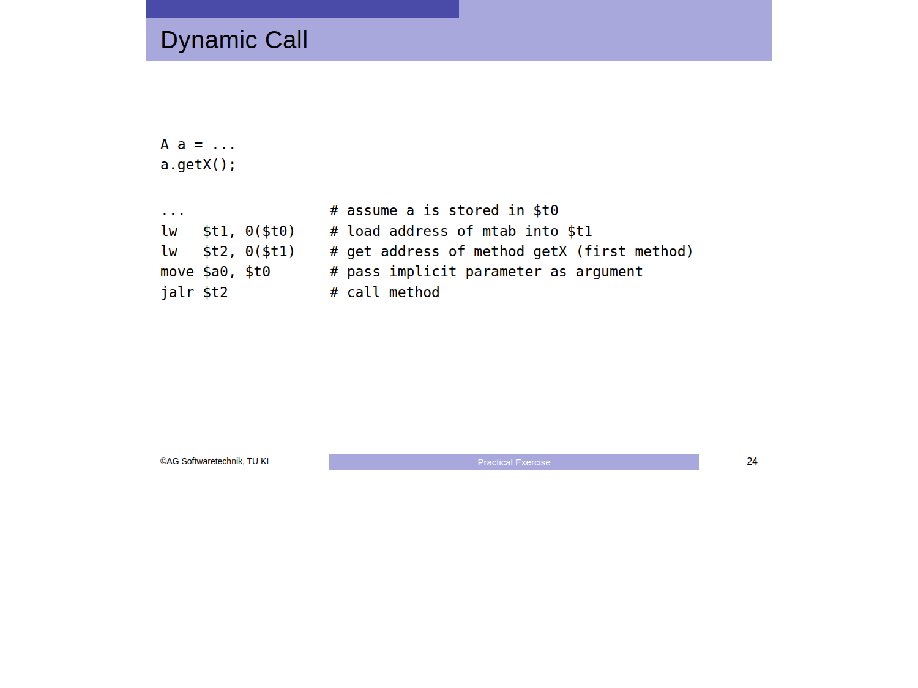Dynamic Call
A a = ...
a.getX();
...                 # assume a is stored in $t0
lw   $t1, 0($t0)    # load address of mtab into $t1
lw   $t2, 0($t1)    # get address of method getX (first method)
move $a0, $t0       # pass implicit parameter as argument
jalr $t2            # call method
Practical Exercise
©AG Softwaretechnik, TU KL
24